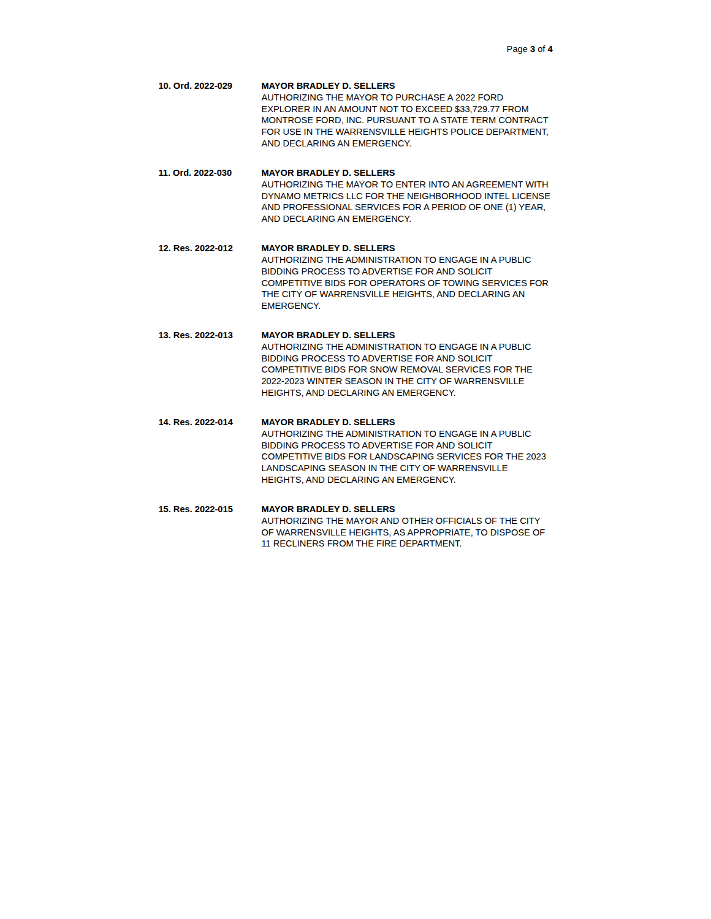Page 3 of 4
| 10. Ord. 2022-029 | Mayor Bradley D. Sellers Authorizing the Mayor to purchase a 2022 Ford Explorer in an amount not to exceed $33,729.77 from Montrose Ford, Inc. pursuant to a State Term Contract for use in the Warrensville Heights Police Department, and declaring an emergency. |
| 11. Ord. 2022-030 | Mayor Bradley D. Sellers Authorizing the Mayor to enter into an agreement with Dynamo Metrics LLC for the Neighborhood Intel License and Professional Services for a period of one (1) year, and declaring an emergency. |
| 12. Res. 2022-012 | Mayor Bradley D. Sellers Authorizing the Administration to engage in a public bidding process to advertise for and solicit competitive bids for operators of towing services for the City of Warrensville Heights, and declaring an emergency. |
| 13. Res. 2022-013 | Mayor Bradley D. Sellers Authorizing the Administration to engage in a public bidding process to advertise for and solicit competitive bids for snow removal services for the 2022-2023 winter season in the City of Warrensville Heights, and declaring an emergency. |
| 14. Res. 2022-014 | Mayor Bradley D. Sellers Authorizing the Administration to engage in a public bidding process to advertise for and solicit competitive bids for landscaping services for the 2023 landscaping season in the City of Warrensville Heights, and declaring an emergency. |
| 15. Res. 2022-015 | Mayor Bradley D. Sellers Authorizing the Mayor and other officials of the City of Warrensville Heights, as appropriate, to dispose of 11 recliners from the Fire Department. |